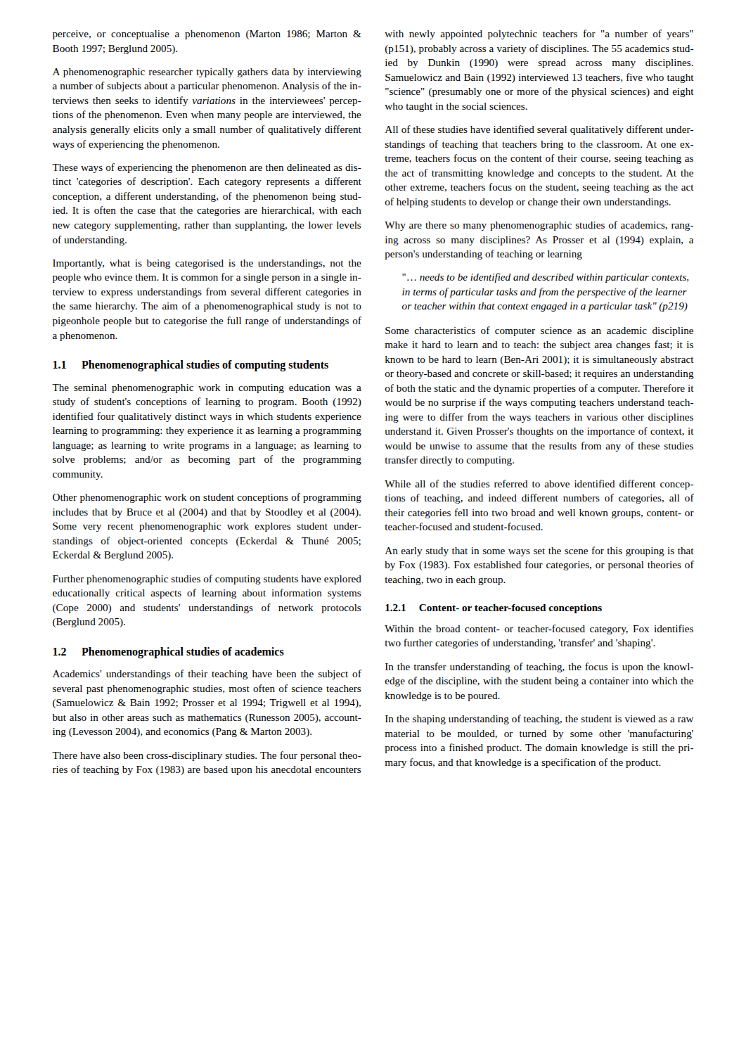perceive, or conceptualise a phenomenon (Marton 1986; Marton & Booth 1997; Berglund 2005).
A phenomenographic researcher typically gathers data by interviewing a number of subjects about a particular phenomenon. Analysis of the interviews then seeks to identify variations in the interviewees' perceptions of the phenomenon. Even when many people are interviewed, the analysis generally elicits only a small number of qualitatively different ways of experiencing the phenomenon.
These ways of experiencing the phenomenon are then delineated as distinct 'categories of description'. Each category represents a different conception, a different understanding, of the phenomenon being studied. It is often the case that the categories are hierarchical, with each new category supplementing, rather than supplanting, the lower levels of understanding.
Importantly, what is being categorised is the understandings, not the people who evince them. It is common for a single person in a single interview to express understandings from several different categories in the same hierarchy. The aim of a phenomenographical study is not to pigeonhole people but to categorise the full range of understandings of a phenomenon.
1.1 Phenomenographical studies of computing students
The seminal phenomenographic work in computing education was a study of student's conceptions of learning to program. Booth (1992) identified four qualitatively distinct ways in which students experience learning to programming: they experience it as learning a programming language; as learning to write programs in a language; as learning to solve problems; and/or as becoming part of the programming community.
Other phenomenographic work on student conceptions of programming includes that by Bruce et al (2004) and that by Stoodley et al (2004). Some very recent phenomenographic work explores student understandings of object-oriented concepts (Eckerdal & Thuné 2005; Eckerdal & Berglund 2005).
Further phenomenographic studies of computing students have explored educationally critical aspects of learning about information systems (Cope 2000) and students' understandings of network protocols (Berglund 2005).
1.2 Phenomenographical studies of academics
Academics' understandings of their teaching have been the subject of several past phenomenographic studies, most often of science teachers (Samuelowicz & Bain 1992; Prosser et al 1994; Trigwell et al 1994), but also in other areas such as mathematics (Runesson 2005), accounting (Levesson 2004), and economics (Pang & Marton 2003).
There have also been cross-disciplinary studies. The four personal theories of teaching by Fox (1983) are based upon his anecdotal encounters with newly appointed polytechnic teachers for "a number of years" (p151), probably across a variety of disciplines. The 55 academics studied by Dunkin (1990) were spread across many disciplines. Samuelowicz and Bain (1992) interviewed 13 teachers, five who taught "science" (presumably one or more of the physical sciences) and eight who taught in the social sciences.
All of these studies have identified several qualitatively different understandings of teaching that teachers bring to the classroom. At one extreme, teachers focus on the content of their course, seeing teaching as the act of transmitting knowledge and concepts to the student. At the other extreme, teachers focus on the student, seeing teaching as the act of helping students to develop or change their own understandings.
Why are there so many phenomenographic studies of academics, ranging across so many disciplines? As Prosser et al (1994) explain, a person's understanding of teaching or learning
"… needs to be identified and described within particular contexts, in terms of particular tasks and from the perspective of the learner or teacher within that context engaged in a particular task" (p219)
Some characteristics of computer science as an academic discipline make it hard to learn and to teach: the subject area changes fast; it is known to be hard to learn (Ben-Ari 2001); it is simultaneously abstract or theory-based and concrete or skill-based; it requires an understanding of both the static and the dynamic properties of a computer. Therefore it would be no surprise if the ways computing teachers understand teaching were to differ from the ways teachers in various other disciplines understand it. Given Prosser's thoughts on the importance of context, it would be unwise to assume that the results from any of these studies transfer directly to computing.
While all of the studies referred to above identified different conceptions of teaching, and indeed different numbers of categories, all of their categories fell into two broad and well known groups, content- or teacher-focused and student-focused.
An early study that in some ways set the scene for this grouping is that by Fox (1983). Fox established four categories, or personal theories of teaching, two in each group.
1.2.1 Content- or teacher-focused conceptions
Within the broad content- or teacher-focused category, Fox identifies two further categories of understanding, 'transfer' and 'shaping'.
In the transfer understanding of teaching, the focus is upon the knowledge of the discipline, with the student being a container into which the knowledge is to be poured.
In the shaping understanding of teaching, the student is viewed as a raw material to be moulded, or turned by some other 'manufacturing' process into a finished product. The domain knowledge is still the primary focus, and that knowledge is a specification of the product.